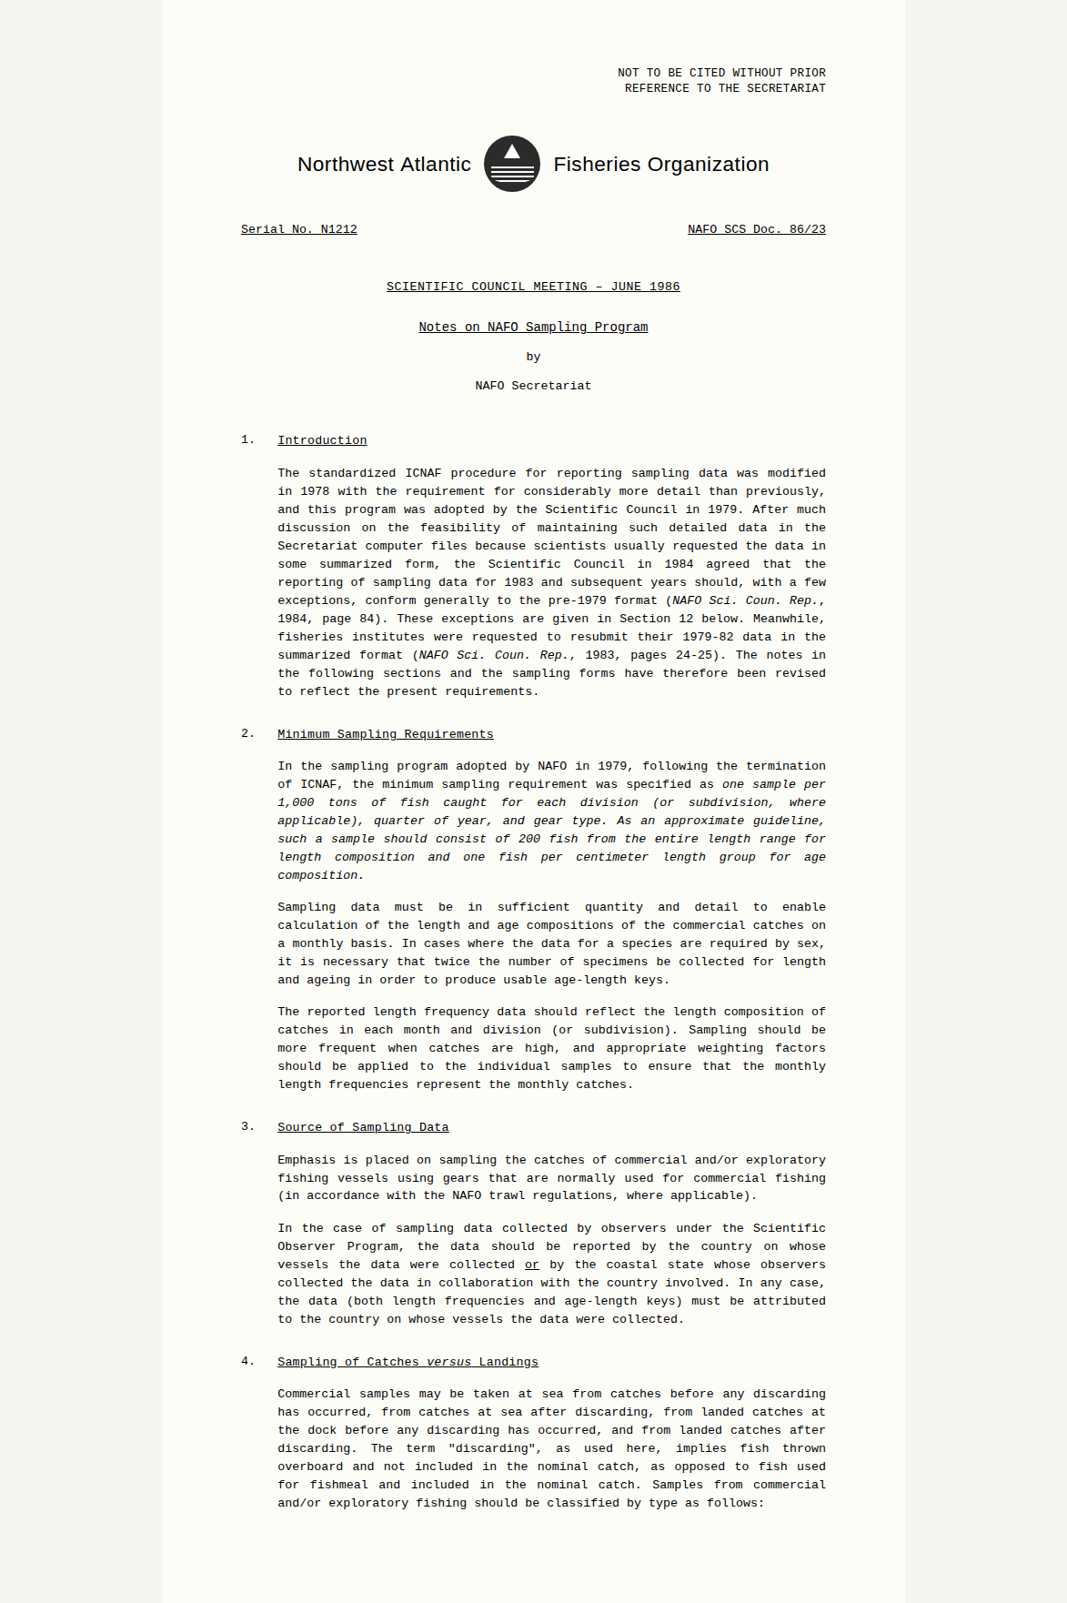NOT TO BE CITED WITHOUT PRIOR
REFERENCE TO THE SECRETARIAT
Northwest Atlantic
Fisheries Organization
Serial No. N1212
NAFO SCS Doc. 86/23
SCIENTIFIC COUNCIL MEETING – JUNE 1986
Notes on NAFO Sampling Program
by
NAFO Secretariat
1.
Introduction
The standardized ICNAF procedure for reporting sampling data was modified in 1978 with the requirement for considerably more detail than previously, and this program was adopted by the Scientific Council in 1979. After much discussion on the feasibility of maintaining such detailed data in the Secretariat computer files because scientists usually requested the data in some summarized form, the Scientific Council in 1984 agreed that the reporting of sampling data for 1983 and subsequent years should, with a few exceptions, conform generally to the pre-1979 format (NAFO Sci. Coun. Rep., 1984, page 84). These exceptions are given in Section 12 below. Meanwhile, fisheries institutes were requested to resubmit their 1979-82 data in the summarized format (NAFO Sci. Coun. Rep., 1983, pages 24-25). The notes in the following sections and the sampling forms have therefore been revised to reflect the present requirements.
2.
Minimum Sampling Requirements
In the sampling program adopted by NAFO in 1979, following the termination of ICNAF, the minimum sampling requirement was specified as one sample per 1,000 tons of fish caught for each division (or subdivision, where applicable), quarter of year, and gear type. As an approximate guideline, such a sample should consist of 200 fish from the entire length range for length composition and one fish per centimeter length group for age composition.
Sampling data must be in sufficient quantity and detail to enable calculation of the length and age compositions of the commercial catches on a monthly basis. In cases where the data for a species are required by sex, it is necessary that twice the number of specimens be collected for length and ageing in order to produce usable age-length keys.
The reported length frequency data should reflect the length composition of catches in each month and division (or subdivision). Sampling should be more frequent when catches are high, and appropriate weighting factors should be applied to the individual samples to ensure that the monthly length frequencies represent the monthly catches.
3.
Source of Sampling Data
Emphasis is placed on sampling the catches of commercial and/or exploratory fishing vessels using gears that are normally used for commercial fishing (in accordance with the NAFO trawl regulations, where applicable).
In the case of sampling data collected by observers under the Scientific Observer Program, the data should be reported by the country on whose vessels the data were collected or by the coastal state whose observers collected the data in collaboration with the country involved. In any case, the data (both length frequencies and age-length keys) must be attributed to the country on whose vessels the data were collected.
4.
Sampling of Catches versus Landings
Commercial samples may be taken at sea from catches before any discarding has occurred, from catches at sea after discarding, from landed catches at the dock before any discarding has occurred, and from landed catches after discarding. The term "discarding", as used here, implies fish thrown overboard and not included in the nominal catch, as opposed to fish used for fishmeal and included in the nominal catch. Samples from commercial and/or exploratory fishing should be classified by type as follows: